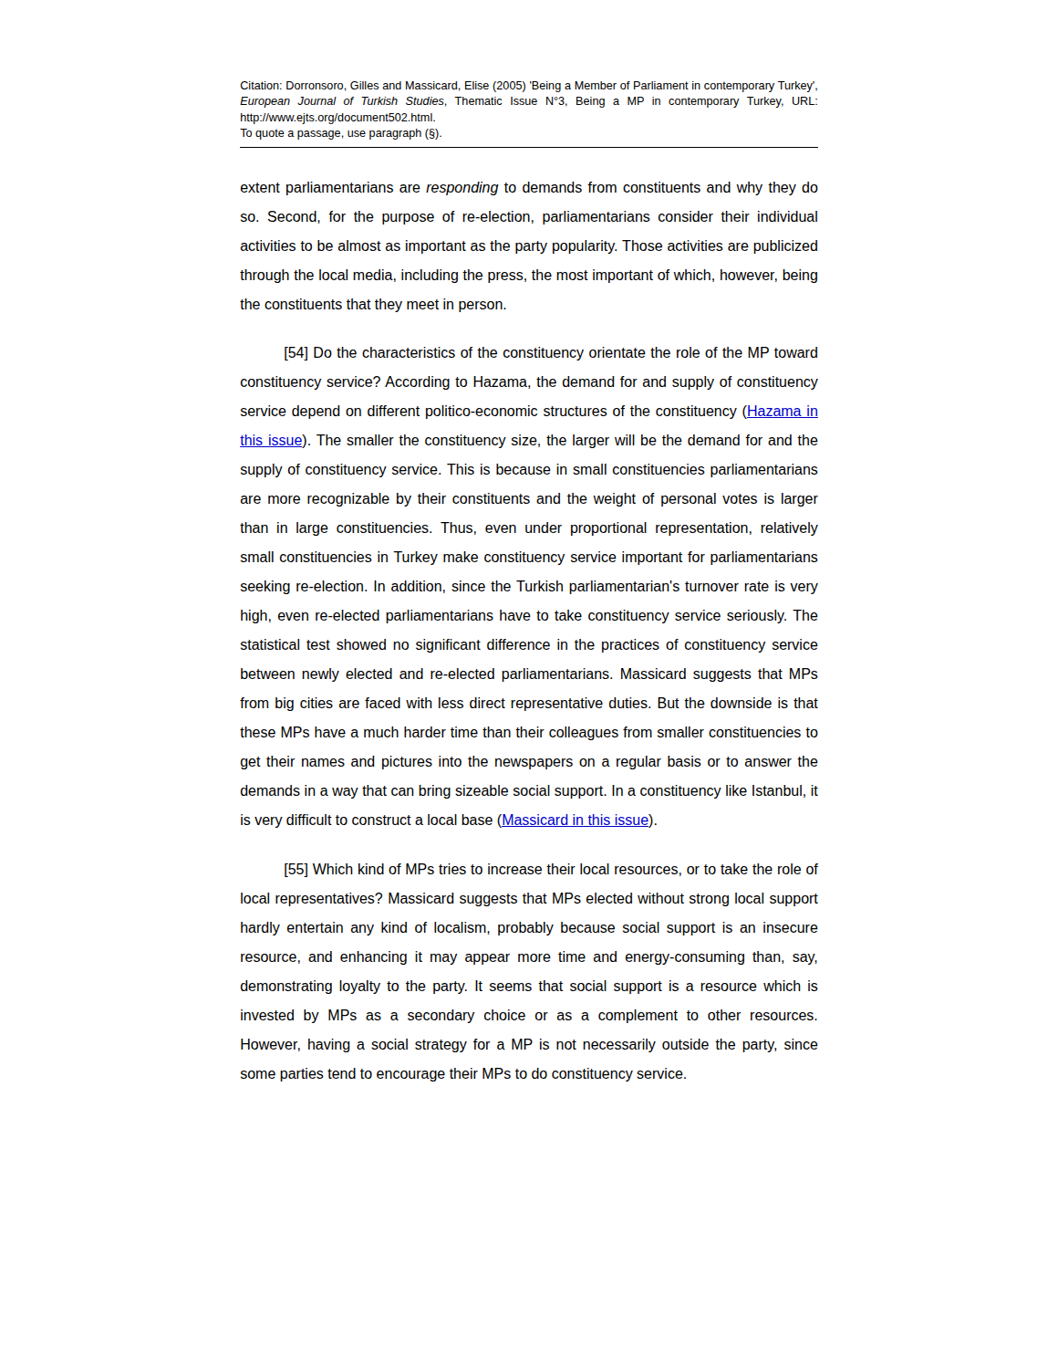Citation: Dorronsoro, Gilles and Massicard, Elise (2005) 'Being a Member of Parliament in contemporary Turkey', European Journal of Turkish Studies, Thematic Issue N°3, Being a MP in contemporary Turkey, URL: http://www.ejts.org/document502.html. To quote a passage, use paragraph (§).
extent parliamentarians are responding to demands from constituents and why they do so. Second, for the purpose of re-election, parliamentarians consider their individual activities to be almost as important as the party popularity. Those activities are publicized through the local media, including the press, the most important of which, however, being the constituents that they meet in person.
[54] Do the characteristics of the constituency orientate the role of the MP toward constituency service? According to Hazama, the demand for and supply of constituency service depend on different politico-economic structures of the constituency (Hazama in this issue). The smaller the constituency size, the larger will be the demand for and the supply of constituency service. This is because in small constituencies parliamentarians are more recognizable by their constituents and the weight of personal votes is larger than in large constituencies. Thus, even under proportional representation, relatively small constituencies in Turkey make constituency service important for parliamentarians seeking re-election. In addition, since the Turkish parliamentarian's turnover rate is very high, even re-elected parliamentarians have to take constituency service seriously. The statistical test showed no significant difference in the practices of constituency service between newly elected and re-elected parliamentarians. Massicard suggests that MPs from big cities are faced with less direct representative duties. But the downside is that these MPs have a much harder time than their colleagues from smaller constituencies to get their names and pictures into the newspapers on a regular basis or to answer the demands in a way that can bring sizeable social support. In a constituency like Istanbul, it is very difficult to construct a local base (Massicard in this issue).
[55] Which kind of MPs tries to increase their local resources, or to take the role of local representatives? Massicard suggests that MPs elected without strong local support hardly entertain any kind of localism, probably because social support is an insecure resource, and enhancing it may appear more time and energy-consuming than, say, demonstrating loyalty to the party. It seems that social support is a resource which is invested by MPs as a secondary choice or as a complement to other resources. However, having a social strategy for a MP is not necessarily outside the party, since some parties tend to encourage their MPs to do constituency service.